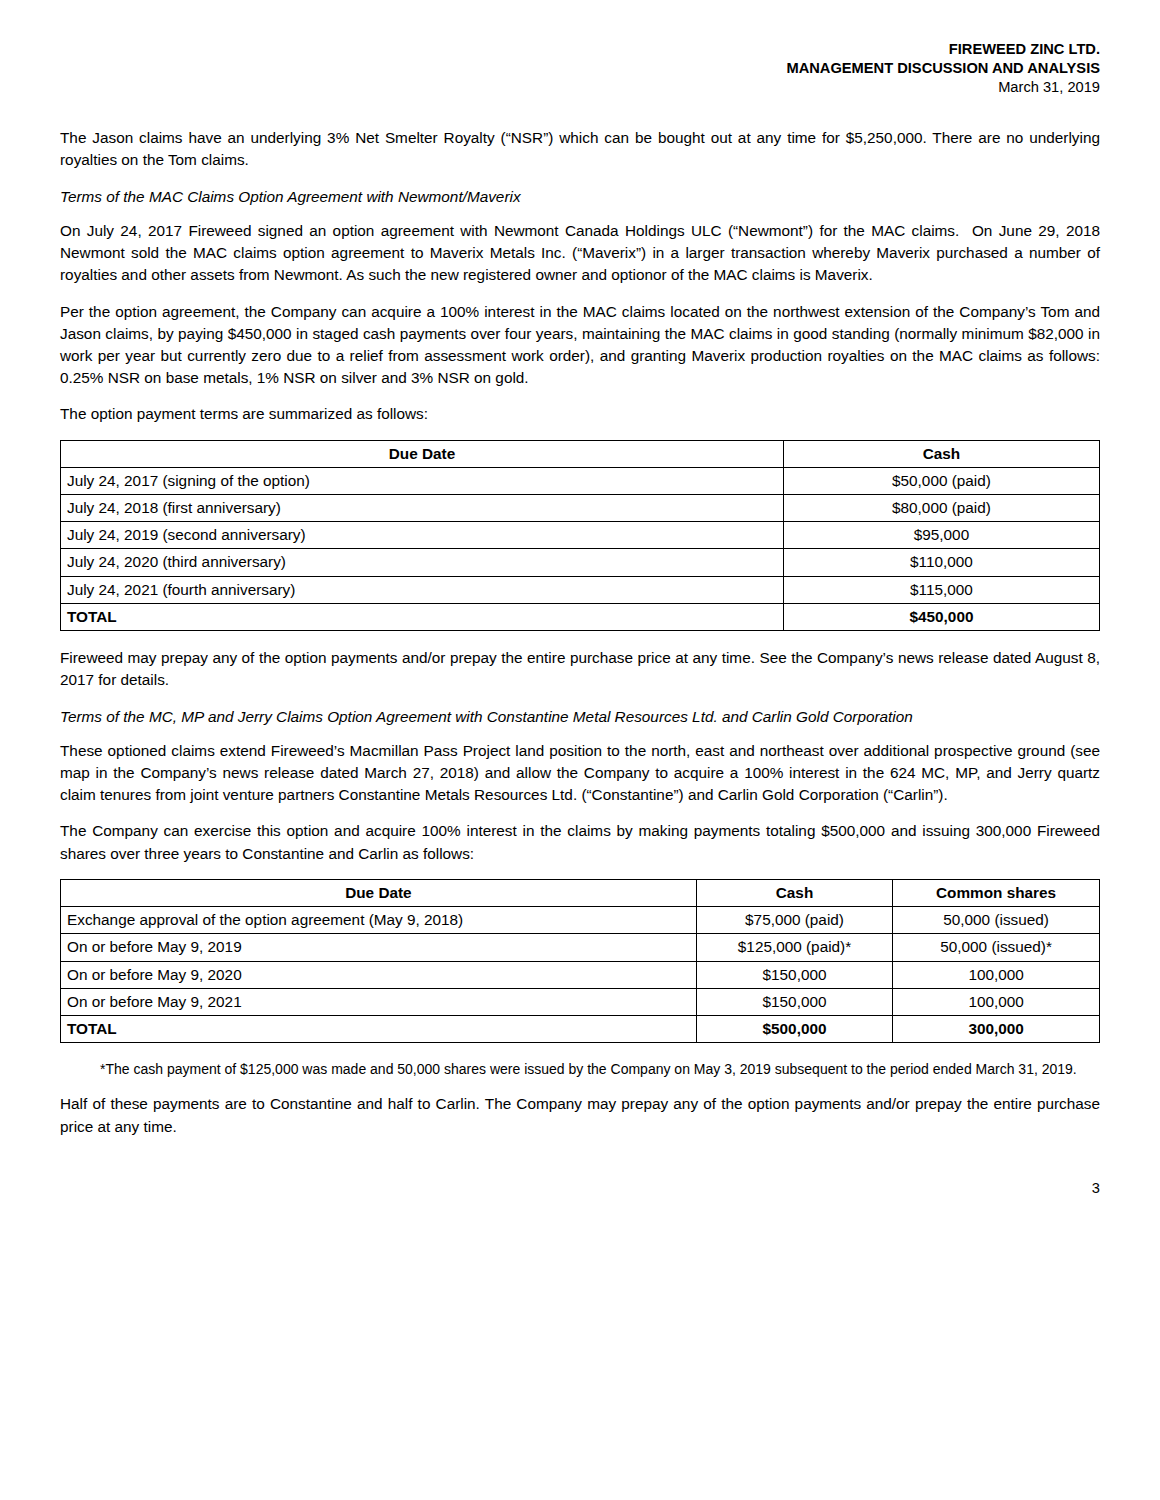FIREWEED ZINC LTD.
MANAGEMENT DISCUSSION AND ANALYSIS
March 31, 2019
The Jason claims have an underlying 3% Net Smelter Royalty (“NSR”) which can be bought out at any time for $5,250,000. There are no underlying royalties on the Tom claims.
Terms of the MAC Claims Option Agreement with Newmont/Maverix
On July 24, 2017 Fireweed signed an option agreement with Newmont Canada Holdings ULC (“Newmont”) for the MAC claims. On June 29, 2018 Newmont sold the MAC claims option agreement to Maverix Metals Inc. (“Maverix”) in a larger transaction whereby Maverix purchased a number of royalties and other assets from Newmont. As such the new registered owner and optionor of the MAC claims is Maverix.
Per the option agreement, the Company can acquire a 100% interest in the MAC claims located on the northwest extension of the Company’s Tom and Jason claims, by paying $450,000 in staged cash payments over four years, maintaining the MAC claims in good standing (normally minimum $82,000 in work per year but currently zero due to a relief from assessment work order), and granting Maverix production royalties on the MAC claims as follows: 0.25% NSR on base metals, 1% NSR on silver and 3% NSR on gold.
The option payment terms are summarized as follows:
| Due Date | Cash |
| --- | --- |
| July 24, 2017 (signing of the option) | $50,000 (paid) |
| July 24, 2018 (first anniversary) | $80,000 (paid) |
| July 24, 2019 (second anniversary) | $95,000 |
| July 24, 2020 (third anniversary) | $110,000 |
| July 24, 2021 (fourth anniversary) | $115,000 |
| TOTAL | $450,000 |
Fireweed may prepay any of the option payments and/or prepay the entire purchase price at any time. See the Company’s news release dated August 8, 2017 for details.
Terms of the MC, MP and Jerry Claims Option Agreement with Constantine Metal Resources Ltd. and Carlin Gold Corporation
These optioned claims extend Fireweed’s Macmillan Pass Project land position to the north, east and northeast over additional prospective ground (see map in the Company’s news release dated March 27, 2018) and allow the Company to acquire a 100% interest in the 624 MC, MP, and Jerry quartz claim tenures from joint venture partners Constantine Metals Resources Ltd. (“Constantine”) and Carlin Gold Corporation (“Carlin”).
The Company can exercise this option and acquire 100% interest in the claims by making payments totaling $500,000 and issuing 300,000 Fireweed shares over three years to Constantine and Carlin as follows:
| Due Date | Cash | Common shares |
| --- | --- | --- |
| Exchange approval of the option agreement (May 9, 2018) | $75,000 (paid) | 50,000 (issued) |
| On or before May 9, 2019 | $125,000 (paid)* | 50,000 (issued)* |
| On or before May 9, 2020 | $150,000 | 100,000 |
| On or before May 9, 2021 | $150,000 | 100,000 |
| TOTAL | $500,000 | 300,000 |
*The cash payment of $125,000 was made and 50,000 shares were issued by the Company on May 3, 2019 subsequent to the period ended March 31, 2019.
Half of these payments are to Constantine and half to Carlin. The Company may prepay any of the option payments and/or prepay the entire purchase price at any time.
3